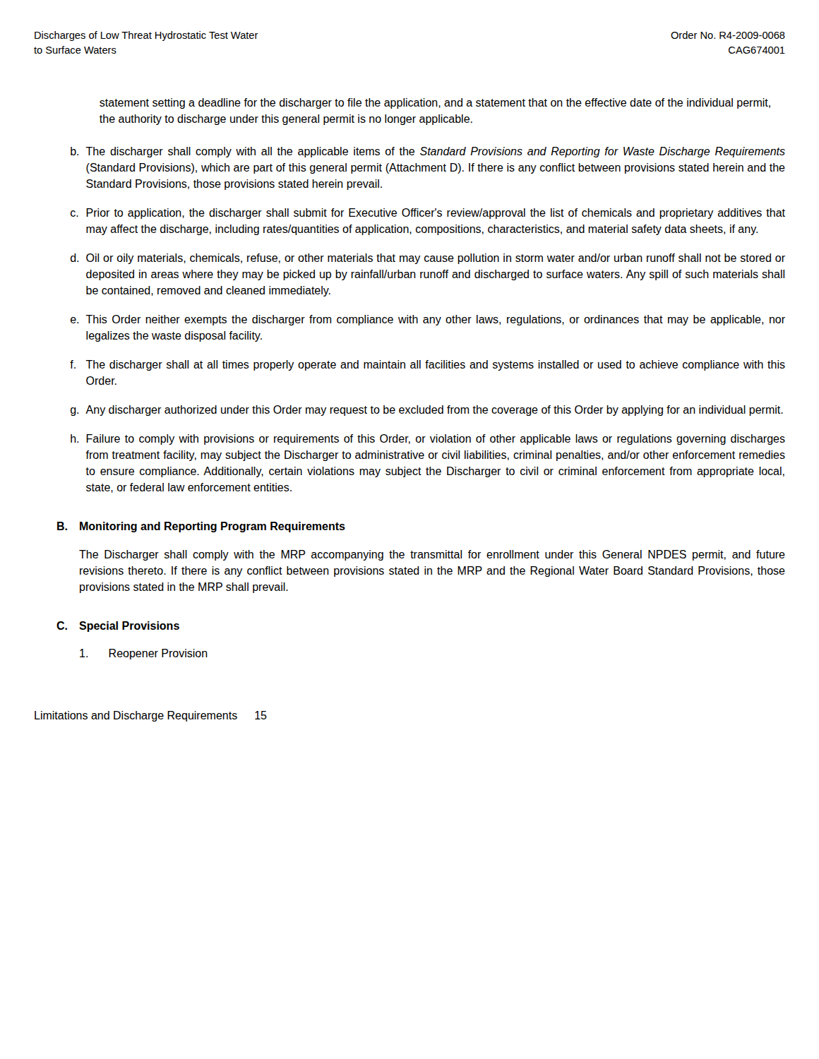Discharges of Low Threat Hydrostatic Test Water to Surface Waters
Order No. R4-2009-0068 CAG674001
statement setting a deadline for the discharger to file the application, and a statement that on the effective date of the individual permit, the authority to discharge under this general permit is no longer applicable.
b. The discharger shall comply with all the applicable items of the Standard Provisions and Reporting for Waste Discharge Requirements (Standard Provisions), which are part of this general permit (Attachment D). If there is any conflict between provisions stated herein and the Standard Provisions, those provisions stated herein prevail.
c. Prior to application, the discharger shall submit for Executive Officer's review/approval the list of chemicals and proprietary additives that may affect the discharge, including rates/quantities of application, compositions, characteristics, and material safety data sheets, if any.
d. Oil or oily materials, chemicals, refuse, or other materials that may cause pollution in storm water and/or urban runoff shall not be stored or deposited in areas where they may be picked up by rainfall/urban runoff and discharged to surface waters. Any spill of such materials shall be contained, removed and cleaned immediately.
e. This Order neither exempts the discharger from compliance with any other laws, regulations, or ordinances that may be applicable, nor legalizes the waste disposal facility.
f. The discharger shall at all times properly operate and maintain all facilities and systems installed or used to achieve compliance with this Order.
g. Any discharger authorized under this Order may request to be excluded from the coverage of this Order by applying for an individual permit.
h. Failure to comply with provisions or requirements of this Order, or violation of other applicable laws or regulations governing discharges from treatment facility, may subject the Discharger to administrative or civil liabilities, criminal penalties, and/or other enforcement remedies to ensure compliance. Additionally, certain violations may subject the Discharger to civil or criminal enforcement from appropriate local, state, or federal law enforcement entities.
B. Monitoring and Reporting Program Requirements
The Discharger shall comply with the MRP accompanying the transmittal for enrollment under this General NPDES permit, and future revisions thereto. If there is any conflict between provisions stated in the MRP and the Regional Water Board Standard Provisions, those provisions stated in the MRP shall prevail.
C. Special Provisions
1. Reopener Provision
Limitations and Discharge Requirements15